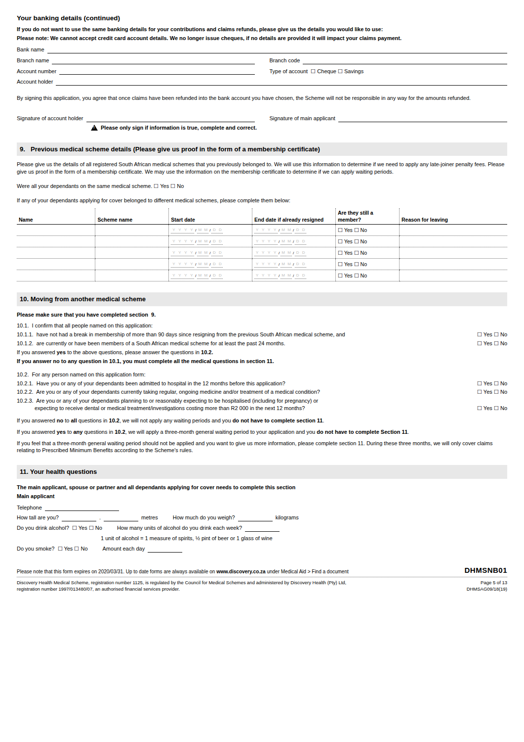Your banking details (continued)
If you do not want to use the same banking details for your contributions and claims refunds, please give us the details you would like to use:
Please note: We cannot accept credit card account details. We no longer issue cheques, if no details are provided it will impact your claims payment.
Bank name
Branch name
Branch code
Account number
Type of account ☐ Cheque ☐ Savings
Account holder
By signing this application, you agree that once claims have been refunded into the bank account you have chosen, the Scheme will not be responsible in any way for the amounts refunded.
Signature of account holder
Signature of main applicant
Please only sign if information is true, complete and correct.
9. Previous medical scheme details (Please give us proof in the form of a membership certificate)
Please give us the details of all registered South African medical schemes that you previously belonged to. We will use this information to determine if we need to apply any late-joiner penalty fees. Please give us proof in the form of a membership certificate. We may use the information on the membership certificate to determine if we can apply waiting periods.
Were all your dependants on the same medical scheme. ☐ Yes ☐ No
If any of your dependants applying for cover belonged to different medical schemes, please complete them below:
| Name | Scheme name | Start date | End date if already resigned | Are they still a member? | Reason for leaving |
| --- | --- | --- | --- | --- | --- |
| | | Y Y Y Y / M M / D D | Y Y Y Y / M M / D D | ☐ Yes ☐ No | |
| | | Y Y Y Y / M M / D D | Y Y Y Y / M M / D D | ☐ Yes ☐ No | |
| | | Y Y Y Y / M M / D D | Y Y Y Y / M M / D D | ☐ Yes ☐ No | |
| | | Y Y Y Y / M M / D D | Y Y Y Y / M M / D D | ☐ Yes ☐ No | |
| | | Y Y Y Y / M M / D D | Y Y Y Y / M M / D D | ☐ Yes ☐ No | |
10. Moving from another medical scheme
Please make sure that you have completed section 9.
10.1. I confirm that all people named on this application:
10.1.1. have not had a break in membership of more than 90 days since resigning from the previous South African medical scheme, and
☐ Yes ☐ No
10.1.2. are currently or have been members of a South African medical scheme for at least the past 24 months.
☐ Yes ☐ No
If you answered yes to the above questions, please answer the questions in 10.2.
If you answer no to any question in 10.1, you must complete all the medical questions in section 11.
10.2. For any person named on this application form:
10.2.1. Have you or any of your dependants been admitted to hospital in the 12 months before this application?
☐ Yes ☐ No
10.2.2. Are you or any of your dependants currently taking regular, ongoing medicine and/or treatment of a medical condition?
☐ Yes ☐ No
10.2.3. Are you or any of your dependants planning to or reasonably expecting to be hospitalised (including for pregnancy) or
expecting to receive dental or medical treatment/investigations costing more than R2 000 in the next 12 months?
☐ Yes ☐ No
If you answered no to all questions in 10.2, we will not apply any waiting periods and you do not have to complete section 11.
If you answered yes to any questions in 10.2, we will apply a three-month general waiting period to your application and you do not have to complete Section 11.
If you feel that a three-month general waiting period should not be applied and you want to give us more information, please complete section 11. During these three months, we will only cover claims relating to Prescribed Minimum Benefits according to the Scheme's rules.
11. Your health questions
The main applicant, spouse or partner and all dependants applying for cover needs to complete this section
Main applicant
Telephone
How tall are you? . metres How much do you weigh? kilograms
Do you drink alcohol? ☐ Yes ☐ No How many units of alcohol do you drink each week?
1 unit of alcohol = 1 measure of spirits, ½ pint of beer or 1 glass of wine
Do you smoke? ☐ Yes ☐ No Amount each day
Please note that this form expires on 2020/03/31. Up to date forms are always available on www.discovery.co.za under Medical Aid > Find a document
DHMSNB01
Discovery Health Medical Scheme, registration number 1125, is regulated by the Council for Medical Schemes and administered by Discovery Health (Pty) Ltd,
registration number 1997/013480/07, an authorised financial services provider.
Page 5 of 13
DHMSAG09/18(19)